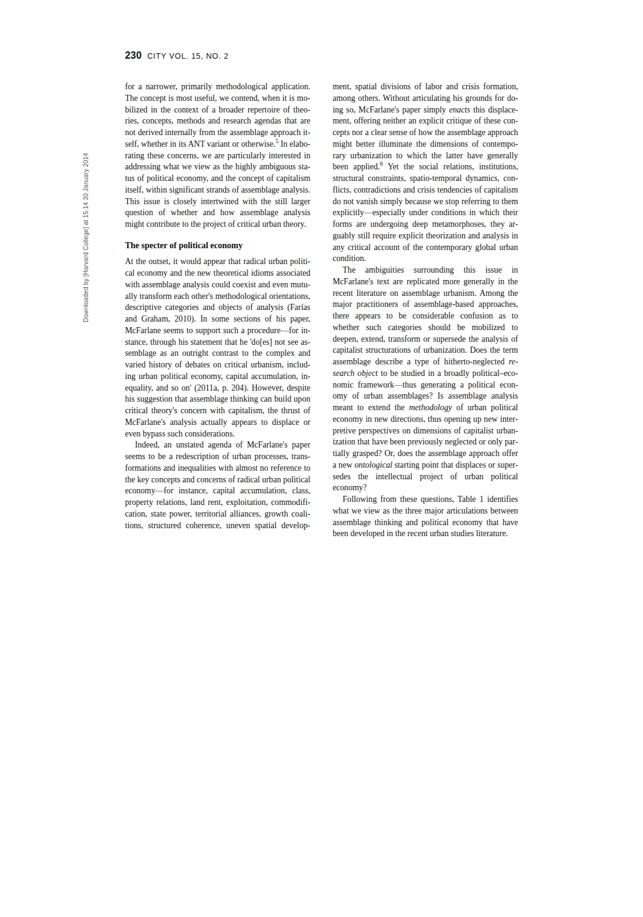Downloaded by [Harvard College] at 15:14 30 January 2014
230 City Vol. 15, No. 2
for a narrower, primarily methodological application. The concept is most useful, we contend, when it is mobilized in the context of a broader repertoire of theories, concepts, methods and research agendas that are not derived internally from the assemblage approach itself, whether in its ANT variant or otherwise.5 In elaborating these concerns, we are particularly interested in addressing what we view as the highly ambiguous status of political economy, and the concept of capitalism itself, within significant strands of assemblage analysis. This issue is closely intertwined with the still larger question of whether and how assemblage analysis might contribute to the project of critical urban theory.
The specter of political economy
At the outset, it would appear that radical urban political economy and the new theoretical idioms associated with assemblage analysis could coexist and even mutually transform each other's methodological orientations, descriptive categories and objects of analysis (Farías and Graham, 2010). In some sections of his paper, McFarlane seems to support such a procedure—for instance, through his statement that he 'do[es] not see assemblage as an outright contrast to the complex and varied history of debates on critical urbanism, including urban political economy, capital accumulation, inequality, and so on' (2011a, p. 204). However, despite his suggestion that assemblage thinking can build upon critical theory's concern with capitalism, the thrust of McFarlane's analysis actually appears to displace or even bypass such considerations.
Indeed, an unstated agenda of McFarlane's paper seems to be a redescription of urban processes, transformations and inequalities with almost no reference to the key concepts and concerns of radical urban political economy—for instance, capital accumulation, class, property relations, land rent, exploitation, commodification, state power, territorial alliances, growth coalitions, structured coherence, uneven spatial development, spatial divisions of labor and crisis formation, among others. Without articulating his grounds for doing so, McFarlane's paper simply enacts this displacement, offering neither an explicit critique of these concepts nor a clear sense of how the assemblage approach might better illuminate the dimensions of contemporary urbanization to which the latter have generally been applied.6 Yet the social relations, institutions, structural constraints, spatio-temporal dynamics, conflicts, contradictions and crisis tendencies of capitalism do not vanish simply because we stop referring to them explicitly—especially under conditions in which their forms are undergoing deep metamorphoses, they arguably still require explicit theorization and analysis in any critical account of the contemporary global urban condition.
The ambiguities surrounding this issue in McFarlane's text are replicated more generally in the recent literature on assemblage urbanism. Among the major practitioners of assemblage-based approaches, there appears to be considerable confusion as to whether such categories should be mobilized to deepen, extend, transform or supersede the analysis of capitalist structurations of urbanization. Does the term assemblage describe a type of hitherto-neglected research object to be studied in a broadly political–economic framework—thus generating a political economy of urban assemblages? Is assemblage analysis meant to extend the methodology of urban political economy in new directions, thus opening up new interpretive perspectives on dimensions of capitalist urbanization that have been previously neglected or only partially grasped? Or, does the assemblage approach offer a new ontological starting point that displaces or supersedes the intellectual project of urban political economy?
Following from these questions, Table 1 identifies what we view as the three major articulations between assemblage thinking and political economy that have been developed in the recent urban studies literature.